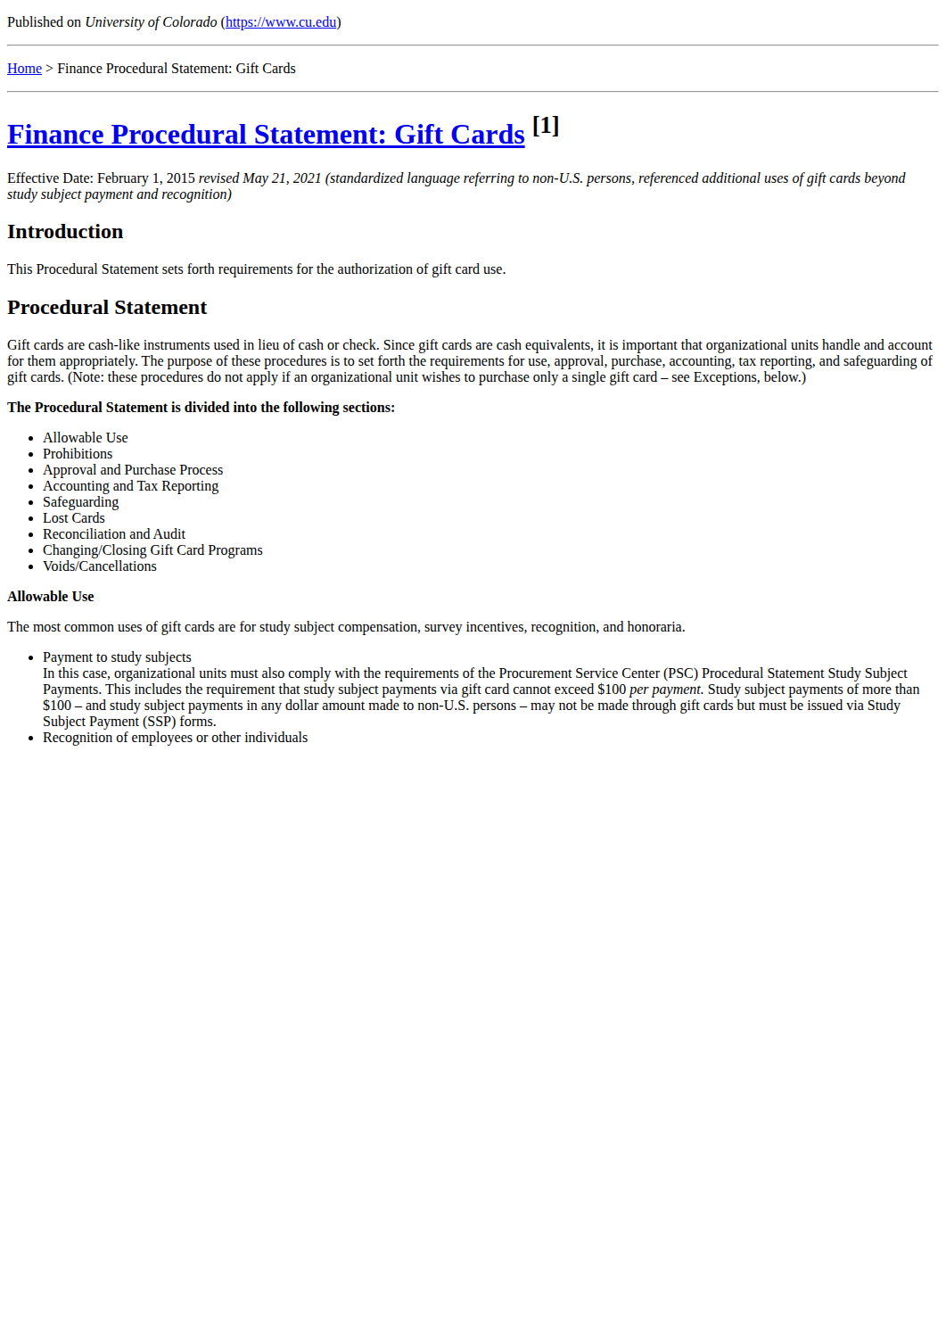Published on University of Colorado (https://www.cu.edu)
Home > Finance Procedural Statement: Gift Cards
Finance Procedural Statement: Gift Cards [1]
Effective Date: February 1, 2015 revised May 21, 2021 (standardized language referring to non-U.S. persons, referenced additional uses of gift cards beyond study subject payment and recognition)
Introduction
This Procedural Statement sets forth requirements for the authorization of gift card use.
Procedural Statement
Gift cards are cash-like instruments used in lieu of cash or check. Since gift cards are cash equivalents, it is important that organizational units handle and account for them appropriately. The purpose of these procedures is to set forth the requirements for use, approval, purchase, accounting, tax reporting, and safeguarding of gift cards. (Note: these procedures do not apply if an organizational unit wishes to purchase only a single gift card – see Exceptions, below.)
The Procedural Statement is divided into the following sections:
Allowable Use
Prohibitions
Approval and Purchase Process
Accounting and Tax Reporting
Safeguarding
Lost Cards
Reconciliation and Audit
Changing/Closing Gift Card Programs
Voids/Cancellations
Allowable Use
The most common uses of gift cards are for study subject compensation, survey incentives, recognition, and honoraria.
Payment to study subjects
In this case, organizational units must also comply with the requirements of the Procurement Service Center (PSC) Procedural Statement Study Subject Payments. This includes the requirement that study subject payments via gift card cannot exceed $100 per payment. Study subject payments of more than $100 – and study subject payments in any dollar amount made to non-U.S. persons – may not be made through gift cards but must be issued via Study Subject Payment (SSP) forms.
Recognition of employees or other individuals